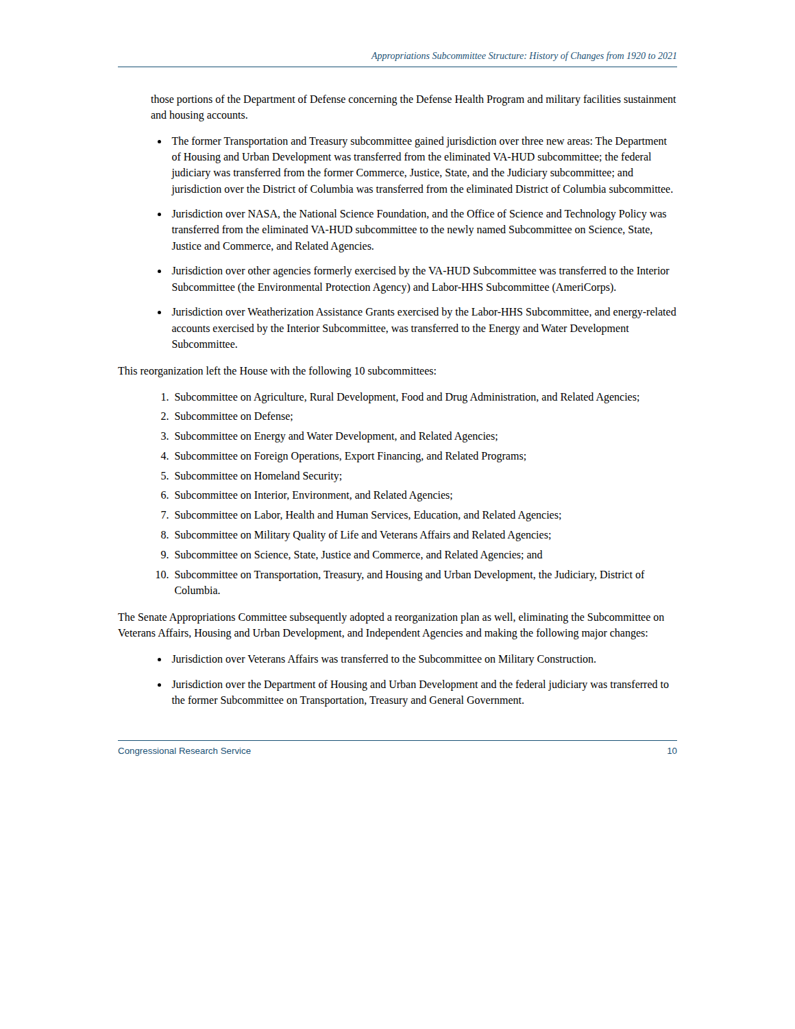Appropriations Subcommittee Structure: History of Changes from 1920 to 2021
those portions of the Department of Defense concerning the Defense Health Program and military facilities sustainment and housing accounts.
The former Transportation and Treasury subcommittee gained jurisdiction over three new areas: The Department of Housing and Urban Development was transferred from the eliminated VA-HUD subcommittee; the federal judiciary was transferred from the former Commerce, Justice, State, and the Judiciary subcommittee; and jurisdiction over the District of Columbia was transferred from the eliminated District of Columbia subcommittee.
Jurisdiction over NASA, the National Science Foundation, and the Office of Science and Technology Policy was transferred from the eliminated VA-HUD subcommittee to the newly named Subcommittee on Science, State, Justice and Commerce, and Related Agencies.
Jurisdiction over other agencies formerly exercised by the VA-HUD Subcommittee was transferred to the Interior Subcommittee (the Environmental Protection Agency) and Labor-HHS Subcommittee (AmeriCorps).
Jurisdiction over Weatherization Assistance Grants exercised by the Labor-HHS Subcommittee, and energy-related accounts exercised by the Interior Subcommittee, was transferred to the Energy and Water Development Subcommittee.
This reorganization left the House with the following 10 subcommittees:
Subcommittee on Agriculture, Rural Development, Food and Drug Administration, and Related Agencies;
Subcommittee on Defense;
Subcommittee on Energy and Water Development, and Related Agencies;
Subcommittee on Foreign Operations, Export Financing, and Related Programs;
Subcommittee on Homeland Security;
Subcommittee on Interior, Environment, and Related Agencies;
Subcommittee on Labor, Health and Human Services, Education, and Related Agencies;
Subcommittee on Military Quality of Life and Veterans Affairs and Related Agencies;
Subcommittee on Science, State, Justice and Commerce, and Related Agencies; and
Subcommittee on Transportation, Treasury, and Housing and Urban Development, the Judiciary, District of Columbia.
The Senate Appropriations Committee subsequently adopted a reorganization plan as well, eliminating the Subcommittee on Veterans Affairs, Housing and Urban Development, and Independent Agencies and making the following major changes:
Jurisdiction over Veterans Affairs was transferred to the Subcommittee on Military Construction.
Jurisdiction over the Department of Housing and Urban Development and the federal judiciary was transferred to the former Subcommittee on Transportation, Treasury and General Government.
Congressional Research Service 10